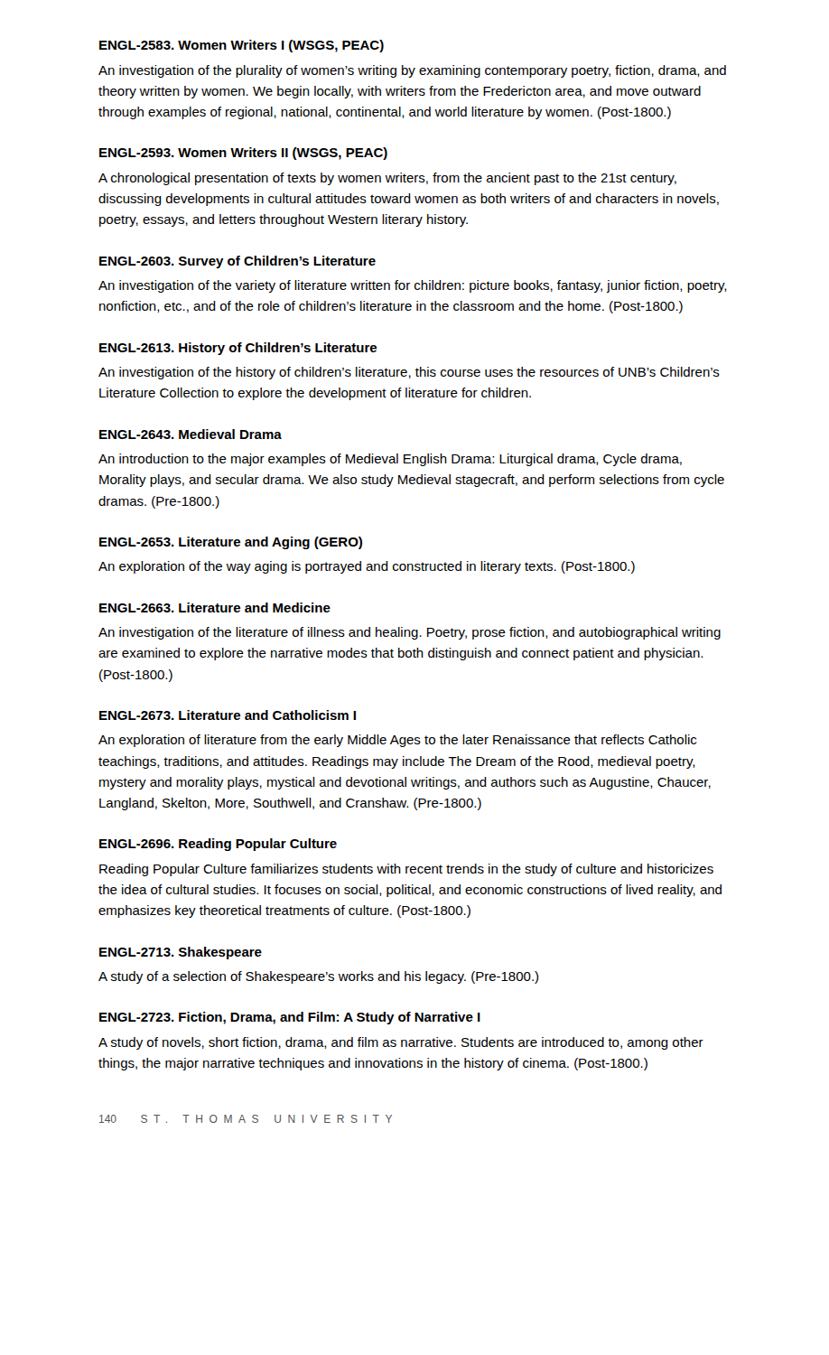ENGL-2583. Women Writers I (WSGS, PEAC)
An investigation of the plurality of women’s writing by examining contemporary poetry, fiction, drama, and theory written by women. We begin locally, with writers from the Fredericton area, and move outward through examples of regional, national, continental, and world literature by women. (Post-1800.)
ENGL-2593. Women Writers II (WSGS, PEAC)
A chronological presentation of texts by women writers, from the ancient past to the 21st century, discussing developments in cultural attitudes toward women as both writers of and characters in novels, poetry, essays, and letters throughout Western literary history.
ENGL-2603. Survey of Children’s Literature
An investigation of the variety of literature written for children: picture books, fantasy, junior fiction, poetry, nonfiction, etc., and of the role of children’s literature in the classroom and the home. (Post-1800.)
ENGL-2613. History of Children’s Literature
An investigation of the history of children’s literature, this course uses the resources of UNB’s Children’s Literature Collection to explore the development of literature for children.
ENGL-2643. Medieval Drama
An introduction to the major examples of Medieval English Drama: Liturgical drama, Cycle drama, Morality plays, and secular drama. We also study Medieval stagecraft, and perform selections from cycle dramas. (Pre-1800.)
ENGL-2653. Literature and Aging (GERO)
An exploration of the way aging is portrayed and constructed in literary texts. (Post-1800.)
ENGL-2663. Literature and Medicine
An investigation of the literature of illness and healing. Poetry, prose fiction, and autobiographical writing are examined to explore the narrative modes that both distinguish and connect patient and physician. (Post-1800.)
ENGL-2673. Literature and Catholicism I
An exploration of literature from the early Middle Ages to the later Renaissance that reflects Catholic teachings, traditions, and attitudes. Readings may include The Dream of the Rood, medieval poetry, mystery and morality plays, mystical and devotional writings, and authors such as Augustine, Chaucer, Langland, Skelton, More, Southwell, and Cranshaw. (Pre-1800.)
ENGL-2696. Reading Popular Culture
Reading Popular Culture familiarizes students with recent trends in the study of culture and historicizes the idea of cultural studies. It focuses on social, political, and economic constructions of lived reality, and emphasizes key theoretical treatments of culture. (Post-1800.)
ENGL-2713. Shakespeare
A study of a selection of Shakespeare’s works and his legacy. (Pre-1800.)
ENGL-2723. Fiction, Drama, and Film: A Study of Narrative I
A study of novels, short fiction, drama, and film as narrative. Students are introduced to, among other things, the major narrative techniques and innovations in the history of cinema. (Post-1800.)
140 St. Thomas University